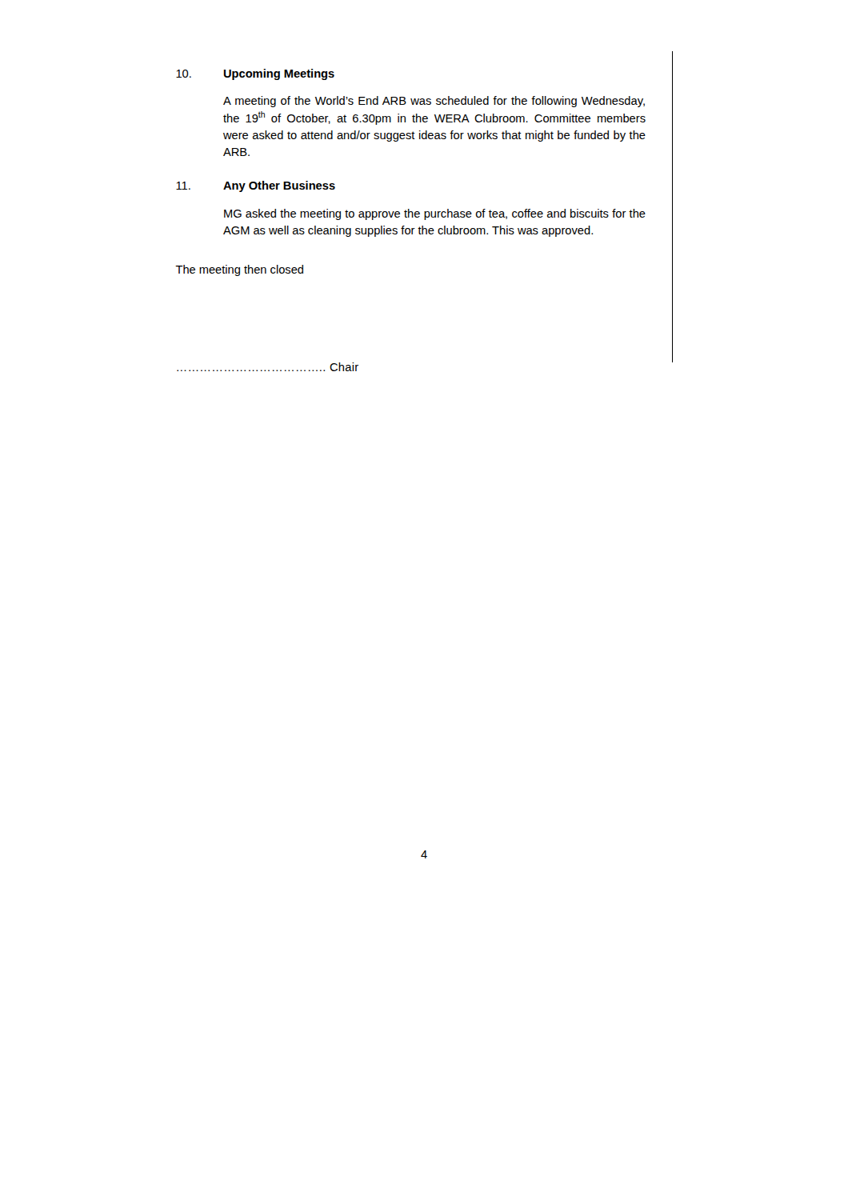10. Upcoming Meetings
A meeting of the World’s End ARB was scheduled for the following Wednesday, the 19th of October, at 6.30pm in the WERA Clubroom. Committee members were asked to attend and/or suggest ideas for works that might be funded by the ARB.
11. Any Other Business
MG asked the meeting to approve the purchase of tea, coffee and biscuits for the AGM as well as cleaning supplies for the clubroom. This was approved.
The meeting then closed
……………………………….. Chair
4